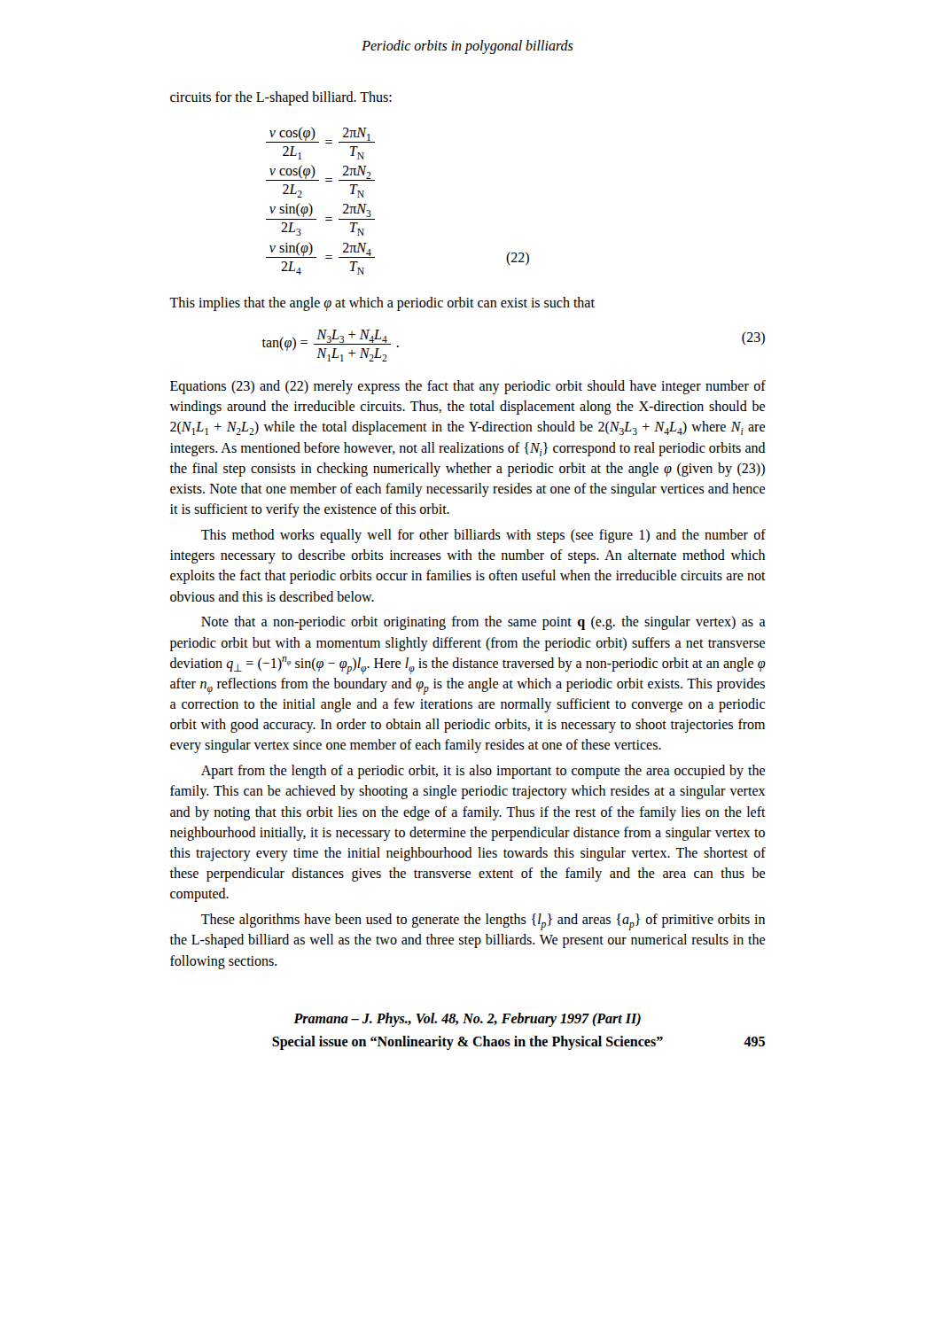Periodic orbits in polygonal billiards
circuits for the L-shaped billiard. Thus:
| v cos( φ ) 2 L 1 | = | 2π N 1 T N |
| v cos( φ ) 2 L 2 | = | 2π N 2 T N |
| v sin( φ ) 2 L 3 | = | 2π N 3 T N |
| v sin( φ ) 2 L 4 | = | 2π N 4 T N | (22) |
This implies that the angle φ at which a periodic orbit can exist is such that
tan(φ) = N3L3 + N4L4 N1L1 + N2L2 . (23)
Equations (23) and (22) merely express the fact that any periodic orbit should have integer number of windings around the irreducible circuits. Thus, the total displacement along the X-direction should be 2(N1L1 + N2L2) while the total displacement in the Y-direction should be 2(N3L3 + N4L4) where Ni are integers. As mentioned before however, not all realizations of {Ni} correspond to real periodic orbits and the final step consists in checking numerically whether a periodic orbit at the angle φ (given by (23)) exists. Note that one member of each family necessarily resides at one of the singular vertices and hence it is sufficient to verify the existence of this orbit.
This method works equally well for other billiards with steps (see figure 1) and the number of integers necessary to describe orbits increases with the number of steps. An alternate method which exploits the fact that periodic orbits occur in families is often useful when the irreducible circuits are not obvious and this is described below.
Note that a non-periodic orbit originating from the same point q (e.g. the singular vertex) as a periodic orbit but with a momentum slightly different (from the periodic orbit) suffers a net transverse deviation q⊥ = (−1)nφ sin(φ − φp)lφ. Here lφ is the distance traversed by a non-periodic orbit at an angle φ after nφ reflections from the boundary and φp is the angle at which a periodic orbit exists. This provides a correction to the initial angle and a few iterations are normally sufficient to converge on a periodic orbit with good accuracy. In order to obtain all periodic orbits, it is necessary to shoot trajectories from every singular vertex since one member of each family resides at one of these vertices.
Apart from the length of a periodic orbit, it is also important to compute the area occupied by the family. This can be achieved by shooting a single periodic trajectory which resides at a singular vertex and by noting that this orbit lies on the edge of a family. Thus if the rest of the family lies on the left neighbourhood initially, it is necessary to determine the perpendicular distance from a singular vertex to this trajectory every time the initial neighbourhood lies towards this singular vertex. The shortest of these perpendicular distances gives the transverse extent of the family and the area can thus be computed.
These algorithms have been used to generate the lengths {lp} and areas {ap} of primitive orbits in the L-shaped billiard as well as the two and three step billiards. We present our numerical results in the following sections.
Pramana – J. Phys., Vol. 48, No. 2, February 1997 (Part II)
Special issue on “Nonlinearity & Chaos in the Physical Sciences”495